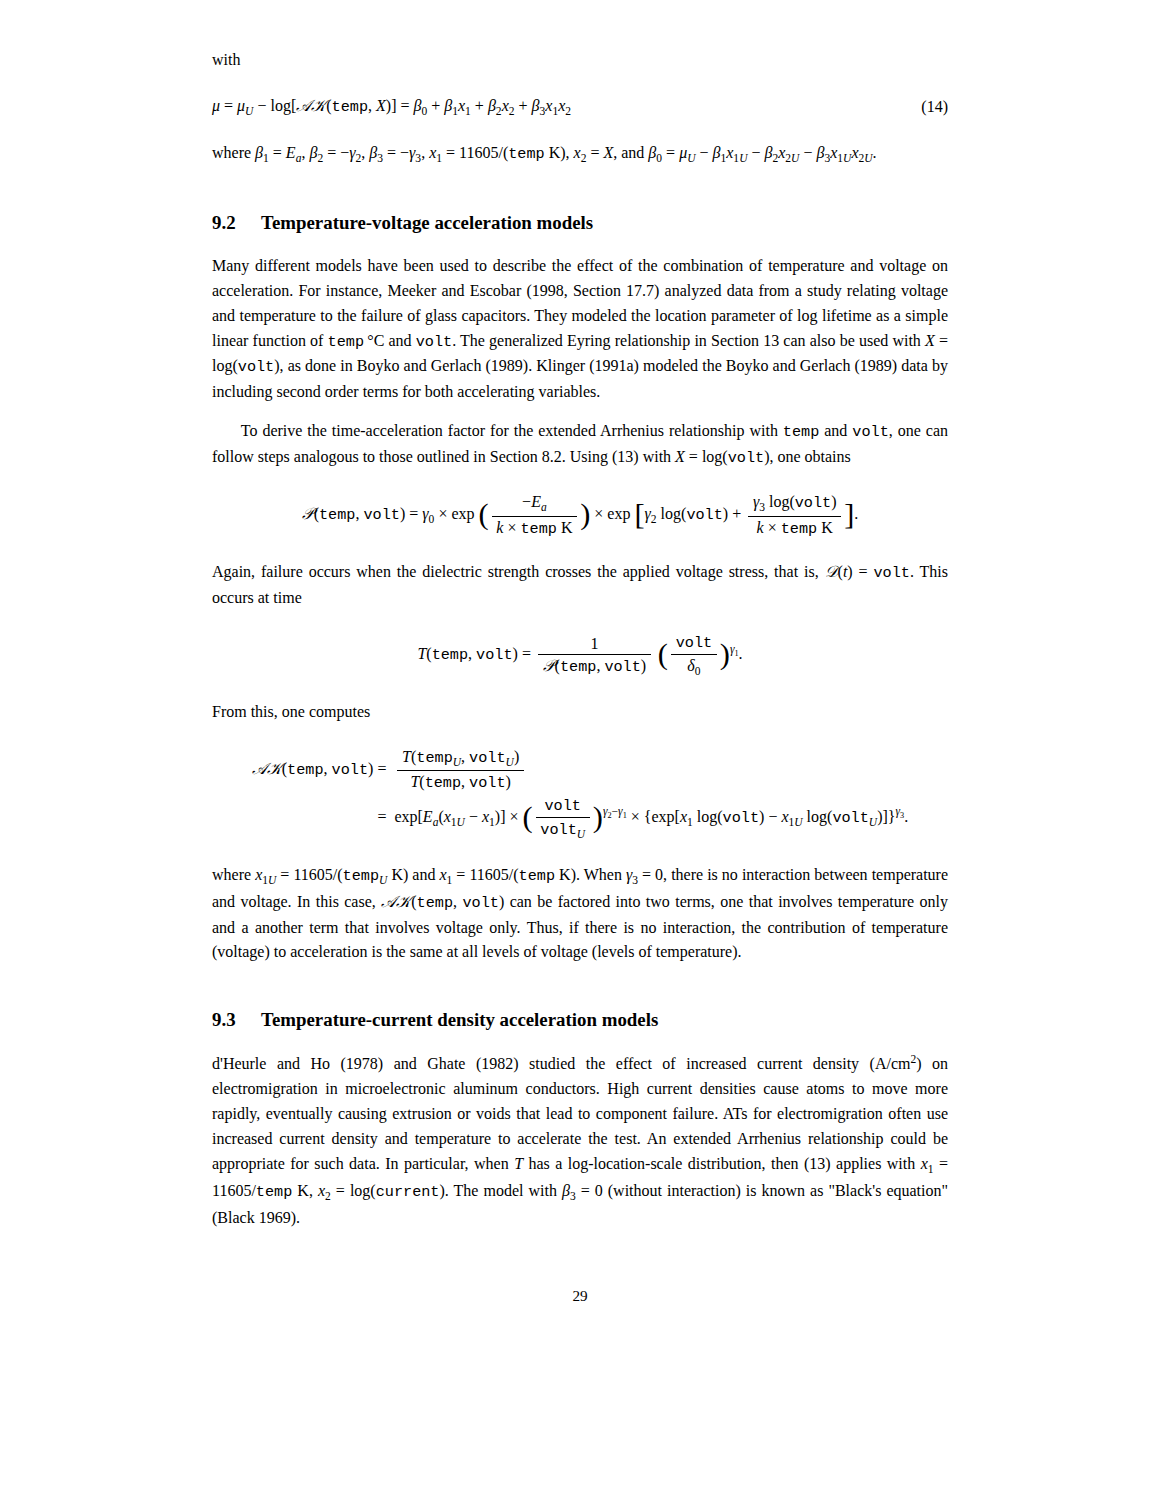with
μ = μU − log[𝒜𝒦(temp, X)] = β0 + β1x1 + β2x2 + β3x1x2
(14)
where β1 = Ea, β2 = −γ2, β3 = −γ3, x1 = 11605/(temp K), x2 = X, and β0 = μU − β1x1U − β2x2U − β3x1Ux2U.
9.2 Temperature-voltage acceleration models
Many different models have been used to describe the effect of the combination of temperature and voltage on acceleration. For instance, Meeker and Escobar (1998, Section 17.7) analyzed data from a study relating voltage and temperature to the failure of glass capacitors. They modeled the location parameter of log lifetime as a simple linear function of temp °C and volt. The generalized Eyring relationship in Section 13 can also be used with X = log(volt), as done in Boyko and Gerlach (1989). Klinger (1991a) modeled the Boyko and Gerlach (1989) data by including second order terms for both accelerating variables.
To derive the time-acceleration factor for the extended Arrhenius relationship with temp and volt, one can follow steps analogous to those outlined in Section 8.2. Using (13) with X = log(volt), one obtains
𝒫(temp, volt) = γ0 × exp (−Ea k × temp K) × exp [γ2 log(volt) + γ3 log(volt) k × temp K].
Again, failure occurs when the dielectric strength crosses the applied voltage stress, that is, 𝒟(t) = volt. This occurs at time
T(temp, volt) = 1 𝒫(temp, volt) (volt δ0)γ1.
From this, one computes
𝒜𝒦(temp, volt) =
T(tempU, voltU) T(temp, volt)
=
exp[Ea(x1U − x1)] × (volt voltU)γ2−γ1 × {exp[x1 log(volt) − x1U log(voltU)]}γ3.
where x1U = 11605/(tempU K) and x1 = 11605/(temp K). When γ3 = 0, there is no interaction between temperature and voltage. In this case, 𝒜𝒦(temp, volt) can be factored into two terms, one that involves temperature only and a another term that involves voltage only. Thus, if there is no interaction, the contribution of temperature (voltage) to acceleration is the same at all levels of voltage (levels of temperature).
9.3 Temperature-current density acceleration models
d'Heurle and Ho (1978) and Ghate (1982) studied the effect of increased current density (A/cm2) on electromigration in microelectronic aluminum conductors. High current densities cause atoms to move more rapidly, eventually causing extrusion or voids that lead to component failure. ATs for electromigration often use increased current density and temperature to accelerate the test. An extended Arrhenius relationship could be appropriate for such data. In particular, when T has a log-location-scale distribution, then (13) applies with x1 = 11605/temp K, x2 = log(current). The model with β3 = 0 (without interaction) is known as "Black's equation" (Black 1969).
29